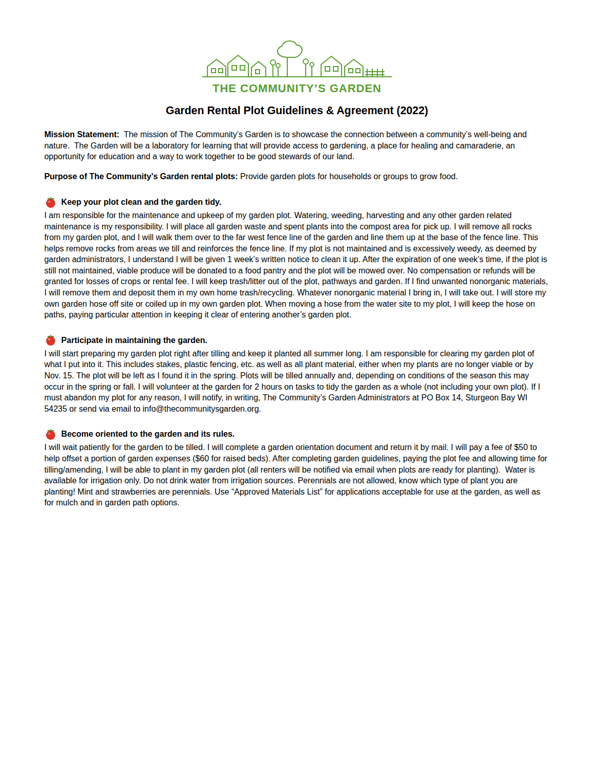THE COMMUNITY’S GARDEN
Garden Rental Plot Guidelines & Agreement (2022)
Mission Statement: The mission of The Community’s Garden is to showcase the connection between a community’s well-being and nature. The Garden will be a laboratory for learning that will provide access to gardening, a place for healing and camaraderie, an opportunity for education and a way to work together to be good stewards of our land.
Purpose of The Community’s Garden rental plots: Provide garden plots for households or groups to grow food.
Keep your plot clean and the garden tidy.
I am responsible for the maintenance and upkeep of my garden plot. Watering, weeding, harvesting and any other garden related maintenance is my responsibility. I will place all garden waste and spent plants into the compost area for pick up. I will remove all rocks from my garden plot, and I will walk them over to the far west fence line of the garden and line them up at the base of the fence line. This helps remove rocks from areas we till and reinforces the fence line. If my plot is not maintained and is excessively weedy, as deemed by garden administrators, I understand I will be given 1 week’s written notice to clean it up. After the expiration of one week’s time, if the plot is still not maintained, viable produce will be donated to a food pantry and the plot will be mowed over. No compensation or refunds will be granted for losses of crops or rental fee. I will keep trash/litter out of the plot, pathways and garden. If I find unwanted nonorganic materials, I will remove them and deposit them in my own home trash/recycling. Whatever nonorganic material I bring in, I will take out. I will store my own garden hose off site or coiled up in my own garden plot. When moving a hose from the water site to my plot, I will keep the hose on paths, paying particular attention in keeping it clear of entering another’s garden plot.
Participate in maintaining the garden.
I will start preparing my garden plot right after tilling and keep it planted all summer long. I am responsible for clearing my garden plot of what I put into it. This includes stakes, plastic fencing, etc. as well as all plant material, either when my plants are no longer viable or by Nov. 15. The plot will be left as I found it in the spring. Plots will be tilled annually and, depending on conditions of the season this may occur in the spring or fall. I will volunteer at the garden for 2 hours on tasks to tidy the garden as a whole (not including your own plot). If I must abandon my plot for any reason, I will notify, in writing, The Community’s Garden Administrators at PO Box 14, Sturgeon Bay WI 54235 or send via email to info@thecommunitysgarden.org.
Become oriented to the garden and its rules.
I will wait patiently for the garden to be tilled. I will complete a garden orientation document and return it by mail. I will pay a fee of $50 to help offset a portion of garden expenses ($60 for raised beds). After completing garden guidelines, paying the plot fee and allowing time for tilling/amending, I will be able to plant in my garden plot (all renters will be notified via email when plots are ready for planting). Water is available for irrigation only. Do not drink water from irrigation sources. Perennials are not allowed, know which type of plant you are planting! Mint and strawberries are perennials. Use “Approved Materials List” for applications acceptable for use at the garden, as well as for mulch and in garden path options.